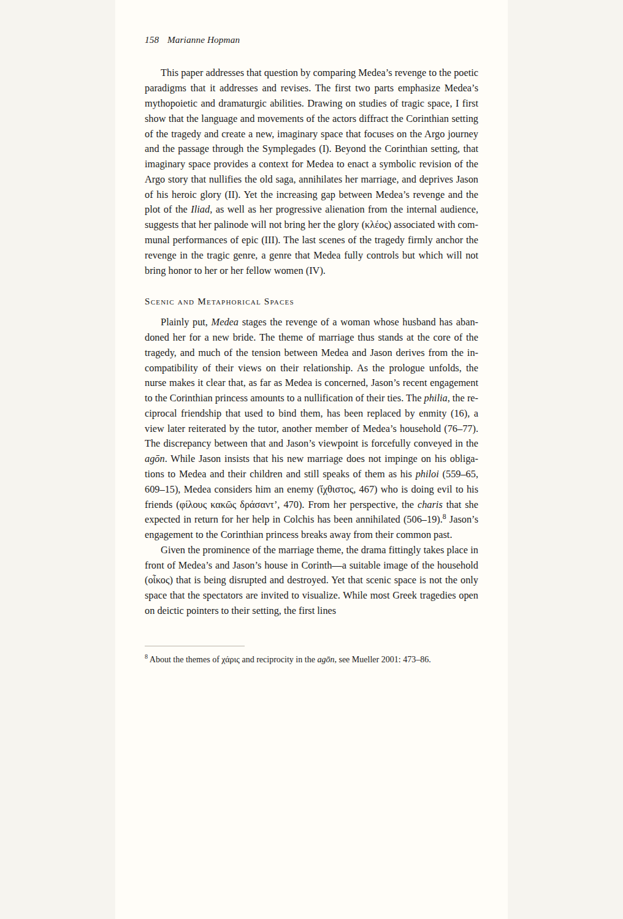158 Marianne Hopman
This paper addresses that question by comparing Medea’s revenge to the poetic paradigms that it addresses and revises. The first two parts emphasize Medea’s mythopoietic and dramaturgic abilities. Drawing on studies of tragic space, I first show that the language and movements of the actors diffract the Corinthian setting of the tragedy and create a new, imaginary space that focuses on the Argo journey and the passage through the Symplegades (I). Beyond the Corinthian setting, that imaginary space provides a context for Medea to enact a symbolic revision of the Argo story that nullifies the old saga, annihilates her marriage, and deprives Jason of his heroic glory (II). Yet the increasing gap between Medea’s revenge and the plot of the Iliad, as well as her progressive alienation from the internal audience, suggests that her palinode will not bring her the glory (κλέος) associated with communal performances of epic (III). The last scenes of the tragedy firmly anchor the revenge in the tragic genre, a genre that Medea fully controls but which will not bring honor to her or her fellow women (IV).
Scenic and Metaphorical Spaces
Plainly put, Medea stages the revenge of a woman whose husband has abandoned her for a new bride. The theme of marriage thus stands at the core of the tragedy, and much of the tension between Medea and Jason derives from the incompatibility of their views on their relationship. As the prologue unfolds, the nurse makes it clear that, as far as Medea is concerned, Jason’s recent engagement to the Corinthian princess amounts to a nullification of their ties. The philia, the reciprocal friendship that used to bind them, has been replaced by enmity (16), a view later reiterated by the tutor, another member of Medea’s household (76–77). The discrepancy between that and Jason’s viewpoint is forcefully conveyed in the agōn. While Jason insists that his new marriage does not impinge on his obligations to Medea and their children and still speaks of them as his philoi (559–65, 609–15), Medea considers him an enemy (ἴχθιστος, 467) who is doing evil to his friends (φίλους κακῶς δράσαντ’, 470). From her perspective, the charis that she expected in return for her help in Colchis has been annihilated (506–19).8 Jason’s engagement to the Corinthian princess breaks away from their common past.
Given the prominence of the marriage theme, the drama fittingly takes place in front of Medea’s and Jason’s house in Corinth—a suitable image of the household (οἶκος) that is being disrupted and destroyed. Yet that scenic space is not the only space that the spectators are invited to visualize. While most Greek tragedies open on deictic pointers to their setting, the first lines
8 About the themes of χάρις and reciprocity in the agōn, see Mueller 2001: 473–86.